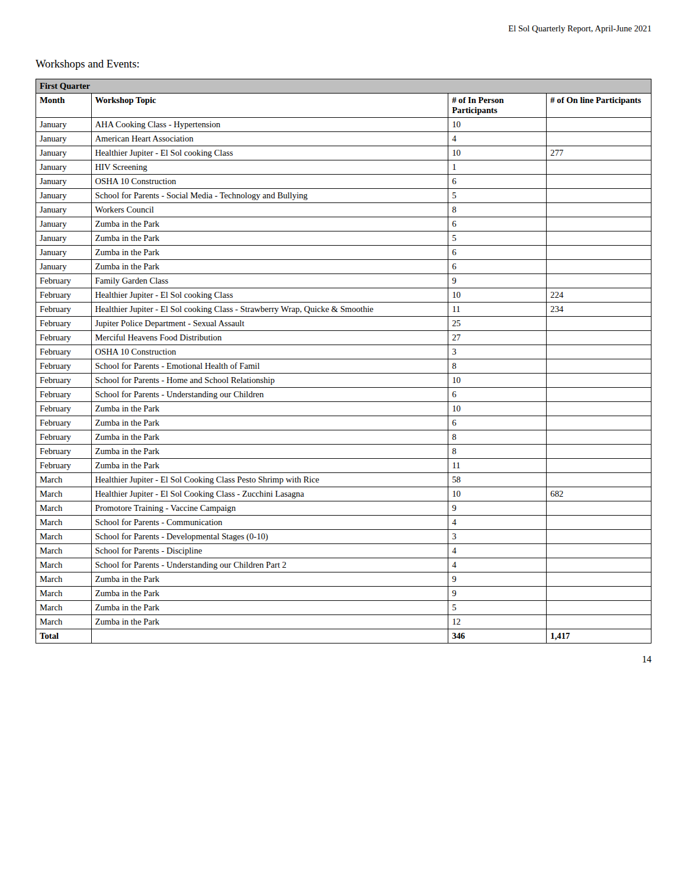El Sol Quarterly Report, April-June 2021
Workshops and Events:
| First Quarter |
| Month | Workshop Topic | # of In Person Participants | # of On line Participants |
| January | AHA Cooking Class - Hypertension | 10 | |
| January | American Heart Association | 4 | |
| January | Healthier Jupiter - El Sol cooking Class | 10 | 277 |
| January | HIV Screening | 1 | |
| January | OSHA 10 Construction | 6 | |
| January | School for Parents - Social Media - Technology and Bullying | 5 | |
| January | Workers Council | 8 | |
| January | Zumba in the Park | 6 | |
| January | Zumba in the Park | 5 | |
| January | Zumba in the Park | 6 | |
| January | Zumba in the Park | 6 | |
| February | Family Garden Class | 9 | |
| February | Healthier Jupiter - El Sol cooking Class | 10 | 224 |
| February | Healthier Jupiter - El Sol cooking Class - Strawberry Wrap, Quicke & Smoothie | 11 | 234 |
| February | Jupiter Police Department - Sexual Assault | 25 | |
| February | Merciful Heavens Food Distribution | 27 | |
| February | OSHA 10 Construction | 3 | |
| February | School for Parents - Emotional Health of Famil | 8 | |
| February | School for Parents - Home and School Relationship | 10 | |
| February | School for Parents - Understanding our Children | 6 | |
| February | Zumba in the Park | 10 | |
| February | Zumba in the Park | 6 | |
| February | Zumba in the Park | 8 | |
| February | Zumba in the Park | 8 | |
| February | Zumba in the Park | 11 | |
| March | Healthier Jupiter - El Sol Cooking Class Pesto Shrimp with Rice | 58 | |
| March | Healthier Jupiter - El Sol Cooking Class - Zucchini Lasagna | 10 | 682 |
| March | Promotore Training - Vaccine Campaign | 9 | |
| March | School for Parents - Communication | 4 | |
| March | School for Parents - Developmental Stages (0-10) | 3 | |
| March | School for Parents - Discipline | 4 | |
| March | School for Parents - Understanding our Children Part 2 | 4 | |
| March | Zumba in the Park | 9 | |
| March | Zumba in the Park | 9 | |
| March | Zumba in the Park | 5 | |
| March | Zumba in the Park | 12 | |
| Total | | 346 | 1,417 |
14